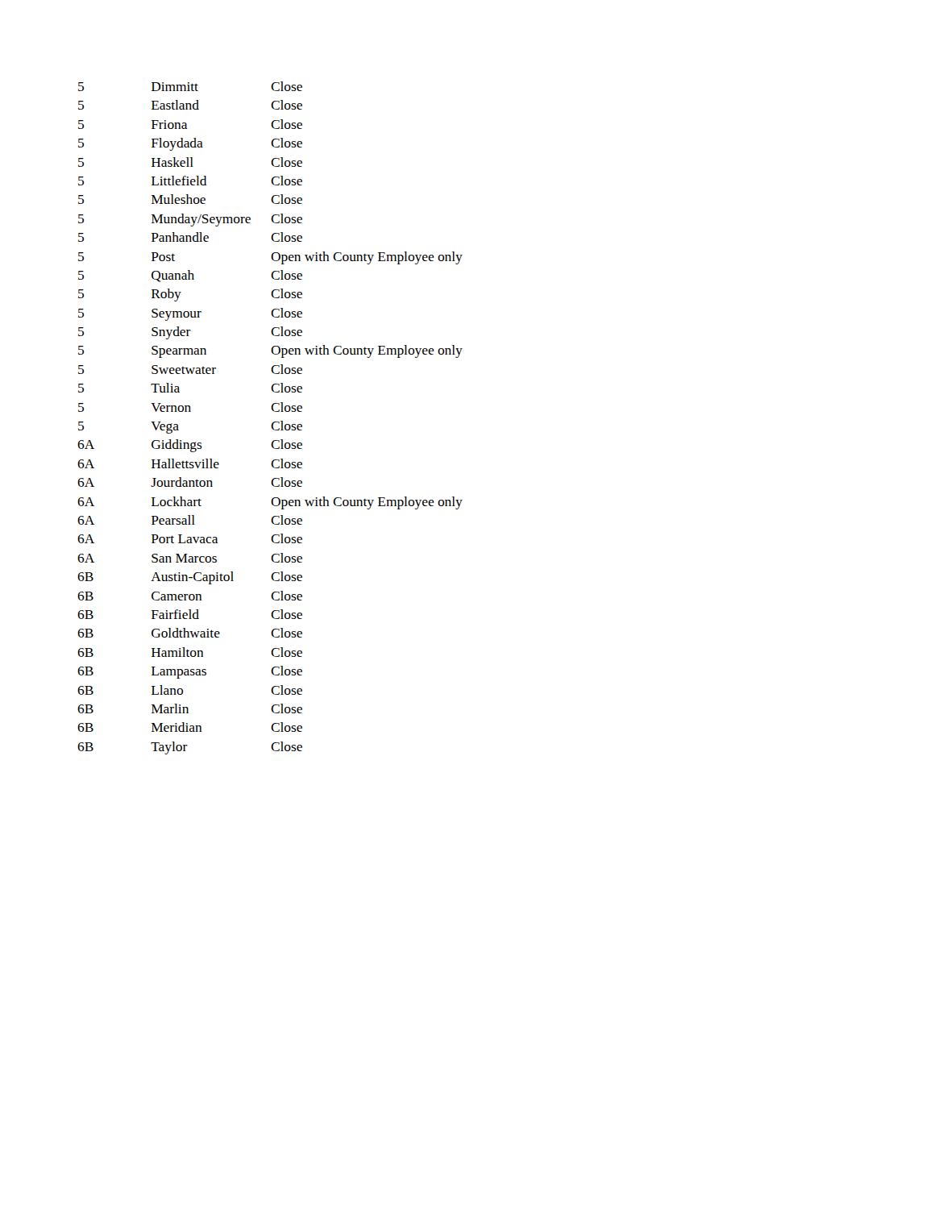| 5 | Dimmitt | Close |
| 5 | Eastland | Close |
| 5 | Friona | Close |
| 5 | Floydada | Close |
| 5 | Haskell | Close |
| 5 | Littlefield | Close |
| 5 | Muleshoe | Close |
| 5 | Munday/Seymore | Close |
| 5 | Panhandle | Close |
| 5 | Post | Open with County Employee only |
| 5 | Quanah | Close |
| 5 | Roby | Close |
| 5 | Seymour | Close |
| 5 | Snyder | Close |
| 5 | Spearman | Open with County Employee only |
| 5 | Sweetwater | Close |
| 5 | Tulia | Close |
| 5 | Vernon | Close |
| 5 | Vega | Close |
| 6A | Giddings | Close |
| 6A | Hallettsville | Close |
| 6A | Jourdanton | Close |
| 6A | Lockhart | Open with County Employee only |
| 6A | Pearsall | Close |
| 6A | Port Lavaca | Close |
| 6A | San Marcos | Close |
| 6B | Austin-Capitol | Close |
| 6B | Cameron | Close |
| 6B | Fairfield | Close |
| 6B | Goldthwaite | Close |
| 6B | Hamilton | Close |
| 6B | Lampasas | Close |
| 6B | Llano | Close |
| 6B | Marlin | Close |
| 6B | Meridian | Close |
| 6B | Taylor | Close |